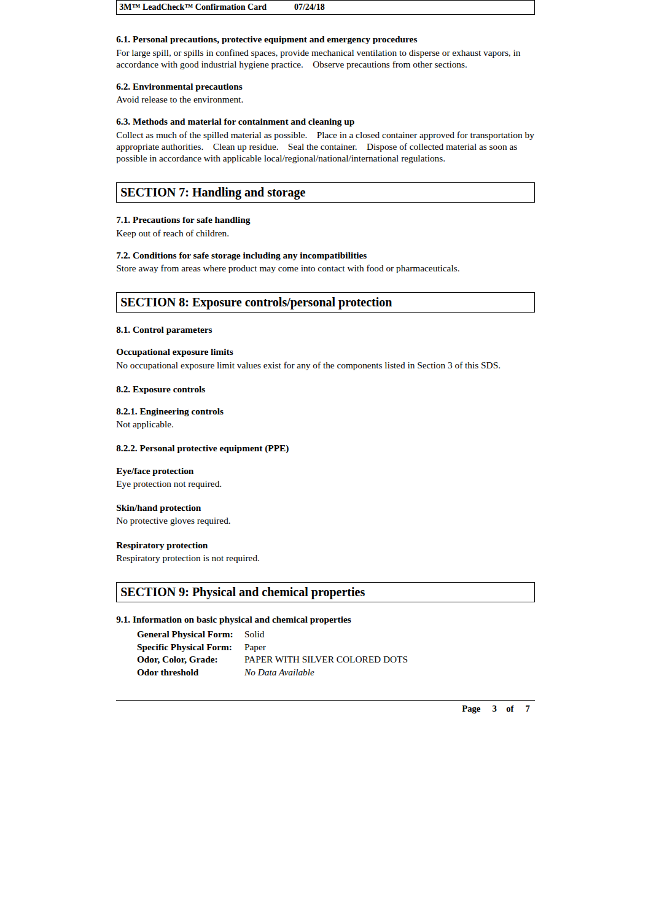3M™ LeadCheck™ Confirmation Card 07/24/18
6.1. Personal precautions, protective equipment and emergency procedures
For large spill, or spills in confined spaces, provide mechanical ventilation to disperse or exhaust vapors, in accordance with good industrial hygiene practice. Observe precautions from other sections.
6.2. Environmental precautions
Avoid release to the environment.
6.3. Methods and material for containment and cleaning up
Collect as much of the spilled material as possible. Place in a closed container approved for transportation by appropriate authorities. Clean up residue. Seal the container. Dispose of collected material as soon as possible in accordance with applicable local/regional/national/international regulations.
SECTION 7: Handling and storage
7.1. Precautions for safe handling
Keep out of reach of children.
7.2. Conditions for safe storage including any incompatibilities
Store away from areas where product may come into contact with food or pharmaceuticals.
SECTION 8: Exposure controls/personal protection
8.1. Control parameters
Occupational exposure limits
No occupational exposure limit values exist for any of the components listed in Section 3 of this SDS.
8.2. Exposure controls
8.2.1. Engineering controls
Not applicable.
8.2.2. Personal protective equipment (PPE)
Eye/face protection
Eye protection not required.
Skin/hand protection
No protective gloves required.
Respiratory protection
Respiratory protection is not required.
SECTION 9: Physical and chemical properties
9.1. Information on basic physical and chemical properties
| General Physical Form: | Solid |
| Specific Physical Form: | Paper |
| Odor, Color, Grade: | PAPER WITH SILVER COLORED DOTS |
| Odor threshold | No Data Available |
Page 3 of 7